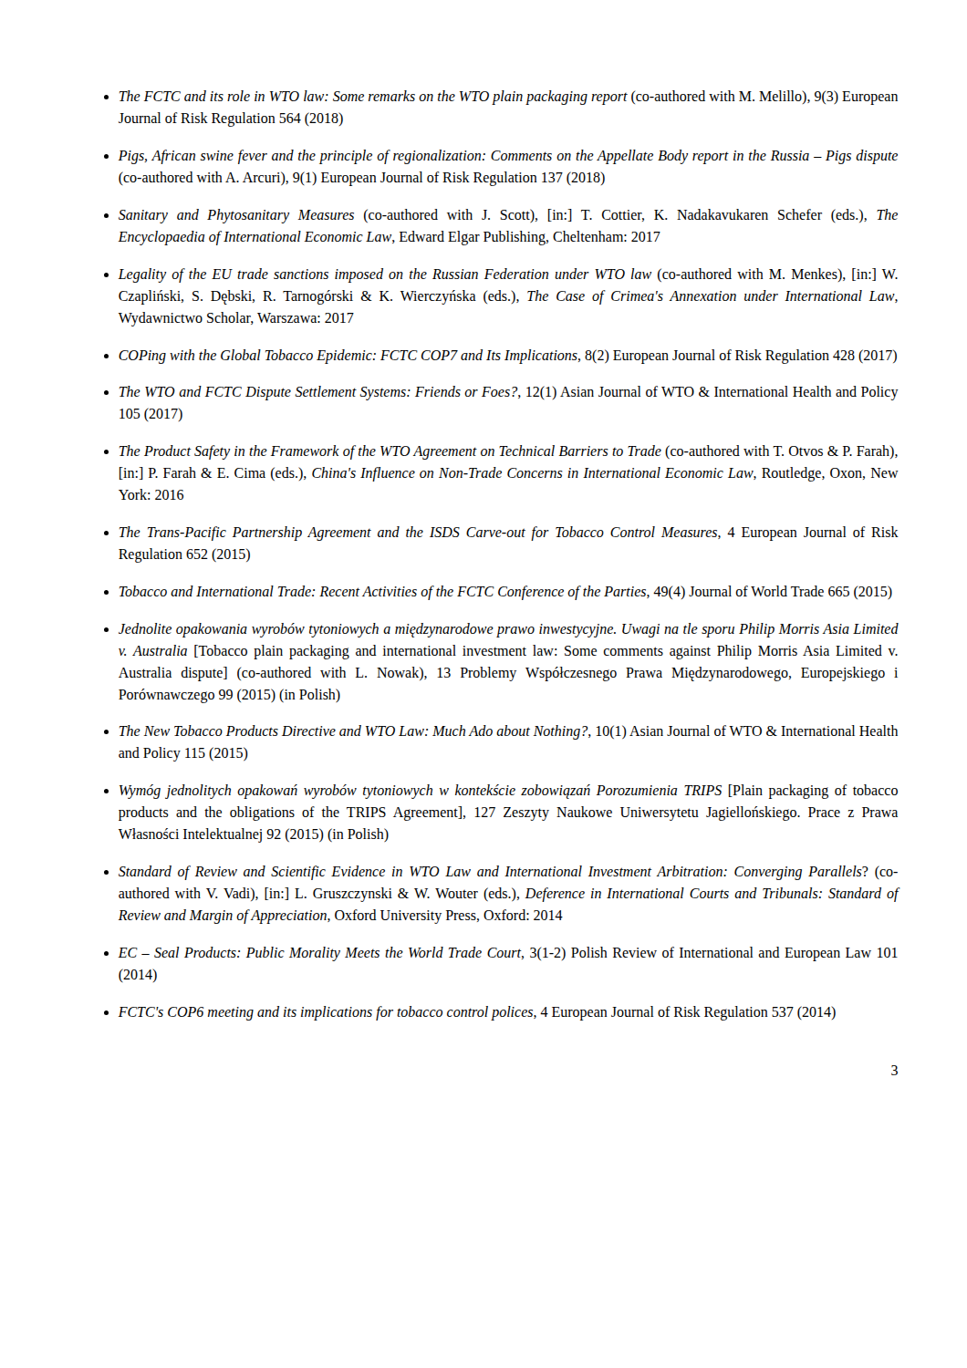The FCTC and its role in WTO law: Some remarks on the WTO plain packaging report (co-authored with M. Melillo), 9(3) European Journal of Risk Regulation 564 (2018)
Pigs, African swine fever and the principle of regionalization: Comments on the Appellate Body report in the Russia – Pigs dispute (co-authored with A. Arcuri), 9(1) European Journal of Risk Regulation 137 (2018)
Sanitary and Phytosanitary Measures (co-authored with J. Scott), [in:] T. Cottier, K. Nadakavukaren Schefer (eds.), The Encyclopaedia of International Economic Law, Edward Elgar Publishing, Cheltenham: 2017
Legality of the EU trade sanctions imposed on the Russian Federation under WTO law (co-authored with M. Menkes), [in:] W. Czapliński, S. Dębski, R. Tarnogórski & K. Wierczyńska (eds.), The Case of Crimea's Annexation under International Law, Wydawnictwo Scholar, Warszawa: 2017
COPing with the Global Tobacco Epidemic: FCTC COP7 and Its Implications, 8(2) European Journal of Risk Regulation 428 (2017)
The WTO and FCTC Dispute Settlement Systems: Friends or Foes?, 12(1) Asian Journal of WTO & International Health and Policy 105 (2017)
The Product Safety in the Framework of the WTO Agreement on Technical Barriers to Trade (co-authored with T. Otvos & P. Farah), [in:] P. Farah & E. Cima (eds.), China's Influence on Non-Trade Concerns in International Economic Law, Routledge, Oxon, New York: 2016
The Trans-Pacific Partnership Agreement and the ISDS Carve-out for Tobacco Control Measures, 4 European Journal of Risk Regulation 652 (2015)
Tobacco and International Trade: Recent Activities of the FCTC Conference of the Parties, 49(4) Journal of World Trade 665 (2015)
Jednolite opakowania wyrobów tytoniowych a międzynarodowe prawo inwestycyjne. Uwagi na tle sporu Philip Morris Asia Limited v. Australia [Tobacco plain packaging and international investment law: Some comments against Philip Morris Asia Limited v. Australia dispute] (co-authored with L. Nowak), 13 Problemy Współczesnego Prawa Międzynarodowego, Europejskiego i Porównawczego 99 (2015) (in Polish)
The New Tobacco Products Directive and WTO Law: Much Ado about Nothing?, 10(1) Asian Journal of WTO & International Health and Policy 115 (2015)
Wymóg jednolitych opakowań wyrobów tytoniowych w kontekście zobowiązań Porozumienia TRIPS [Plain packaging of tobacco products and the obligations of the TRIPS Agreement], 127 Zeszyty Naukowe Uniwersytetu Jagiellońskiego. Prace z Prawa Własności Intelektualnej 92 (2015) (in Polish)
Standard of Review and Scientific Evidence in WTO Law and International Investment Arbitration: Converging Parallels? (co-authored with V. Vadi), [in:] L. Gruszczynski & W. Wouter (eds.), Deference in International Courts and Tribunals: Standard of Review and Margin of Appreciation, Oxford University Press, Oxford: 2014
EC – Seal Products: Public Morality Meets the World Trade Court, 3(1-2) Polish Review of International and European Law 101 (2014)
FCTC's COP6 meeting and its implications for tobacco control polices, 4 European Journal of Risk Regulation 537 (2014)
3